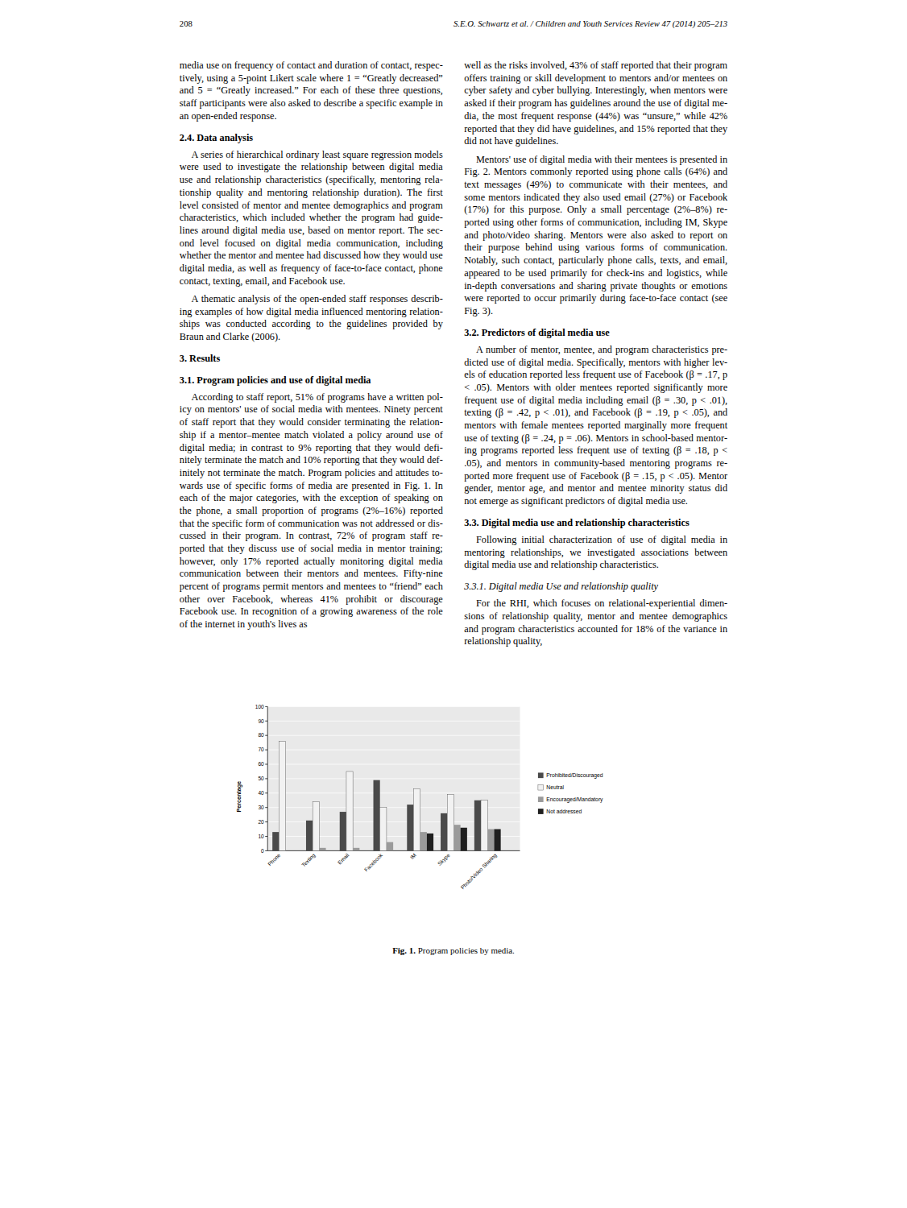208 S.E.O. Schwartz et al. / Children and Youth Services Review 47 (2014) 205–213
media use on frequency of contact and duration of contact, respectively, using a 5-point Likert scale where 1 = “Greatly decreased” and 5 = “Greatly increased.” For each of these three questions, staff participants were also asked to describe a specific example in an open-ended response.
2.4. Data analysis
A series of hierarchical ordinary least square regression models were used to investigate the relationship between digital media use and relationship characteristics (specifically, mentoring relationship quality and mentoring relationship duration). The first level consisted of mentor and mentee demographics and program characteristics, which included whether the program had guidelines around digital media use, based on mentor report. The second level focused on digital media communication, including whether the mentor and mentee had discussed how they would use digital media, as well as frequency of face-to-face contact, phone contact, texting, email, and Facebook use.
A thematic analysis of the open-ended staff responses describing examples of how digital media influenced mentoring relationships was conducted according to the guidelines provided by Braun and Clarke (2006).
3. Results
3.1. Program policies and use of digital media
According to staff report, 51% of programs have a written policy on mentors' use of social media with mentees. Ninety percent of staff report that they would consider terminating the relationship if a mentor–mentee match violated a policy around use of digital media; in contrast to 9% reporting that they would definitely terminate the match and 10% reporting that they would definitely not terminate the match. Program policies and attitudes towards use of specific forms of media are presented in Fig. 1. In each of the major categories, with the exception of speaking on the phone, a small proportion of programs (2%–16%) reported that the specific form of communication was not addressed or discussed in their program. In contrast, 72% of program staff reported that they discuss use of social media in mentor training; however, only 17% reported actually monitoring digital media communication between their mentors and mentees. Fifty-nine percent of programs permit mentors and mentees to “friend” each other over Facebook, whereas 41% prohibit or discourage Facebook use. In recognition of a growing awareness of the role of the internet in youth's lives as
well as the risks involved, 43% of staff reported that their program offers training or skill development to mentors and/or mentees on cyber safety and cyber bullying. Interestingly, when mentors were asked if their program has guidelines around the use of digital media, the most frequent response (44%) was “unsure,” while 42% reported that they did have guidelines, and 15% reported that they did not have guidelines.
Mentors' use of digital media with their mentees is presented in Fig. 2. Mentors commonly reported using phone calls (64%) and text messages (49%) to communicate with their mentees, and some mentors indicated they also used email (27%) or Facebook (17%) for this purpose. Only a small percentage (2%–8%) reported using other forms of communication, including IM, Skype and photo/video sharing. Mentors were also asked to report on their purpose behind using various forms of communication. Notably, such contact, particularly phone calls, texts, and email, appeared to be used primarily for check-ins and logistics, while in-depth conversations and sharing private thoughts or emotions were reported to occur primarily during face-to-face contact (see Fig. 3).
3.2. Predictors of digital media use
A number of mentor, mentee, and program characteristics predicted use of digital media. Specifically, mentors with higher levels of education reported less frequent use of Facebook (β = .17, p < .05). Mentors with older mentees reported significantly more frequent use of digital media including email (β = .30, p < .01), texting (β = .42, p < .01), and Facebook (β = .19, p < .05), and mentors with female mentees reported marginally more frequent use of texting (β = .24, p = .06). Mentors in school-based mentoring programs reported less frequent use of texting (β = .18, p < .05), and mentors in community-based mentoring programs reported more frequent use of Facebook (β = .15, p < .05). Mentor gender, mentor age, and mentor and mentee minority status did not emerge as significant predictors of digital media use.
3.3. Digital media use and relationship characteristics
Following initial characterization of use of digital media in mentoring relationships, we investigated associations between digital media use and relationship characteristics.
3.3.1. Digital media Use and relationship quality
For the RHI, which focuses on relational-experiential dimensions of relationship quality, mentor and mentee demographics and program characteristics accounted for 18% of the variance in relationship quality,
0 10 20 30 40 50 60 70 80 90 100 Percentage Phone Texting Email Facebook IM Skype Photo/Video Sharing Prohibited/Discouraged Neutral Encouraged/Mandatory Not addressed
Fig. 1. Program policies by media.